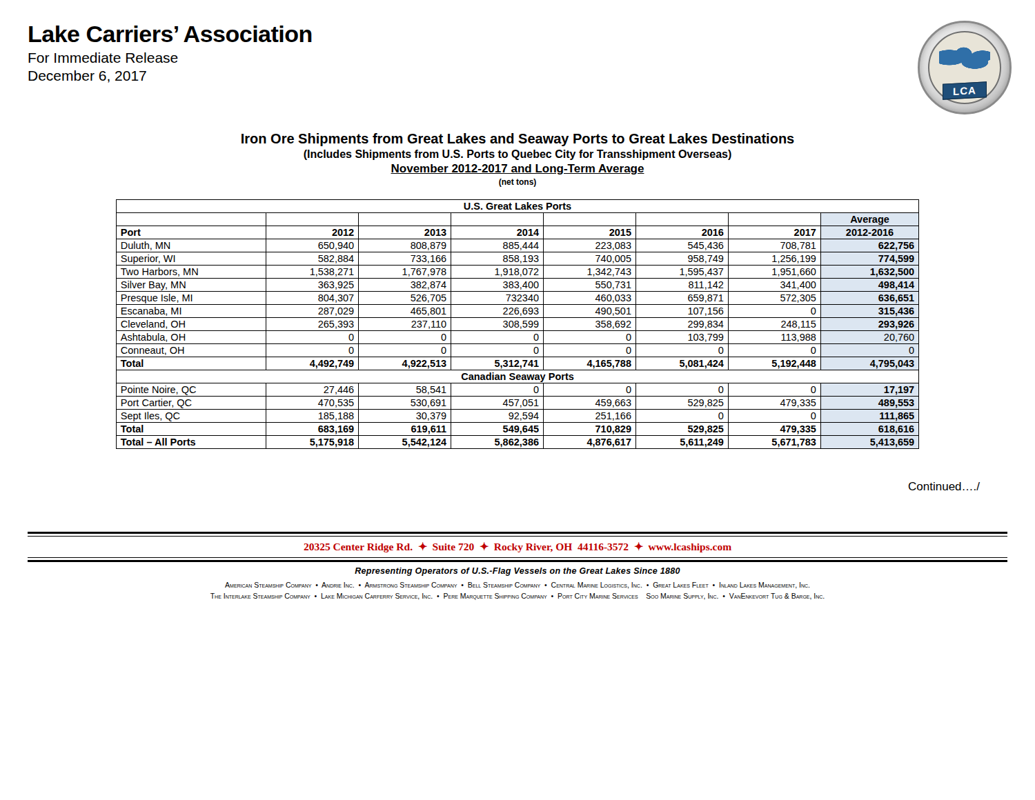Lake Carriers’ Association
For Immediate Release
December 6, 2017
LCA
Iron Ore Shipments from Great Lakes and Seaway Ports to Great Lakes Destinations
(Includes Shipments from U.S. Ports to Quebec City for Transshipment Overseas)
November 2012-2017 and Long-Term Average
(net tons)
| U.S. Great Lakes Ports |
| | | | | | | | Average |
| Port | 2012 | 2013 | 2014 | 2015 | 2016 | 2017 | 2012-2016 |
| Duluth, MN | 650,940 | 808,879 | 885,444 | 223,083 | 545,436 | 708,781 | 622,756 |
| Superior, WI | 582,884 | 733,166 | 858,193 | 740,005 | 958,749 | 1,256,199 | 774,599 |
| Two Harbors, MN | 1,538,271 | 1,767,978 | 1,918,072 | 1,342,743 | 1,595,437 | 1,951,660 | 1,632,500 |
| Silver Bay, MN | 363,925 | 382,874 | 383,400 | 550,731 | 811,142 | 341,400 | 498,414 |
| Presque Isle, MI | 804,307 | 526,705 | 732340 | 460,033 | 659,871 | 572,305 | 636,651 |
| Escanaba, MI | 287,029 | 465,801 | 226,693 | 490,501 | 107,156 | 0 | 315,436 |
| Cleveland, OH | 265,393 | 237,110 | 308,599 | 358,692 | 299,834 | 248,115 | 293,926 |
| Ashtabula, OH | 0 | 0 | 0 | 0 | 103,799 | 113,988 | 20,760 |
| Conneaut, OH | 0 | 0 | 0 | 0 | 0 | 0 | 0 |
| Total | 4,492,749 | 4,922,513 | 5,312,741 | 4,165,788 | 5,081,424 | 5,192,448 | 4,795,043 |
| Canadian Seaway Ports |
| Pointe Noire, QC | 27,446 | 58,541 | 0 | 0 | 0 | 0 | 17,197 |
| Port Cartier, QC | 470,535 | 530,691 | 457,051 | 459,663 | 529,825 | 479,335 | 489,553 |
| Sept Iles, QC | 185,188 | 30,379 | 92,594 | 251,166 | 0 | 0 | 111,865 |
| Total | 683,169 | 619,611 | 549,645 | 710,829 | 529,825 | 479,335 | 618,616 |
| Total – All Ports | 5,175,918 | 5,542,124 | 5,862,386 | 4,876,617 | 5,611,249 | 5,671,783 | 5,413,659 |
Continued…./
20325 Center Ridge Rd. ✦ Suite 720 ✦ Rocky River, OH 44116-3572 ✦ www.lcaships.com
Representing Operators of U.S.-Flag Vessels on the Great Lakes Since 1880
American Steamship Company • Andrie Inc. • Armstrong Steamship Company • Bell Steamship Company • Central Marine Logistics, Inc. • Great Lakes Fleet • Inland Lakes Management, Inc.
The Interlake Steamship Company • Lake Michigan Carferry Service, Inc. • Pere Marquette Shipping Company • Port City Marine Services Soo Marine Supply, Inc. • VanEnkevort Tug & Barge, Inc.